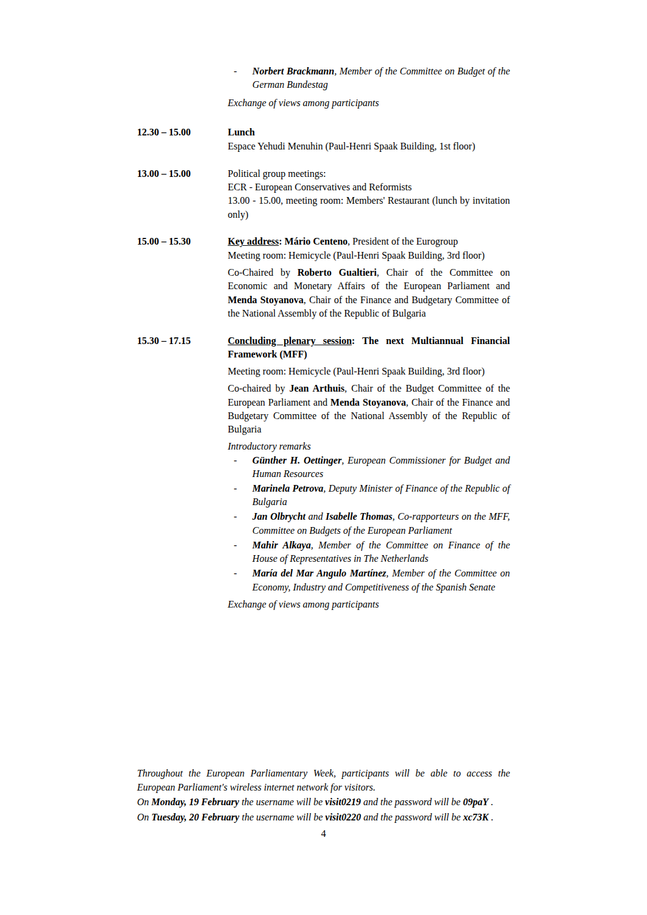Norbert Brackmann, Member of the Committee on Budget of the German Bundestag
Exchange of views among participants
12.30 – 15.00
Lunch
Espace Yehudi Menuhin (Paul-Henri Spaak Building, 1st floor)
13.00 – 15.00
Political group meetings:
ECR - European Conservatives and Reformists
13.00 - 15.00, meeting room: Members' Restaurant (lunch by invitation only)
15.00 – 15.30
Key address: Mário Centeno, President of the Eurogroup
Meeting room: Hemicycle (Paul-Henri Spaak Building, 3rd floor)
Co-Chaired by Roberto Gualtieri, Chair of the Committee on Economic and Monetary Affairs of the European Parliament and Menda Stoyanova, Chair of the Finance and Budgetary Committee of the National Assembly of the Republic of Bulgaria
15.30 – 17.15
Concluding plenary session: The next Multiannual Financial Framework (MFF)
Meeting room: Hemicycle (Paul-Henri Spaak Building, 3rd floor)
Co-chaired by Jean Arthuis, Chair of the Budget Committee of the European Parliament and Menda Stoyanova, Chair of the Finance and Budgetary Committee of the National Assembly of the Republic of Bulgaria
Introductory remarks
Günther H. Oettinger, European Commissioner for Budget and Human Resources
Marinela Petrova, Deputy Minister of Finance of the Republic of Bulgaria
Jan Olbrycht and Isabelle Thomas, Co-rapporteurs on the MFF, Committee on Budgets of the European Parliament
Mahir Alkaya, Member of the Committee on Finance of the House of Representatives in The Netherlands
María del Mar Angulo Martínez, Member of the Committee on Economy, Industry and Competitiveness of the Spanish Senate
Exchange of views among participants
Throughout the European Parliamentary Week, participants will be able to access the European Parliament's wireless internet network for visitors.
On Monday, 19 February the username will be visit0219 and the password will be 09paY .
On Tuesday, 20 February the username will be visit0220 and the password will be xc73K .
4